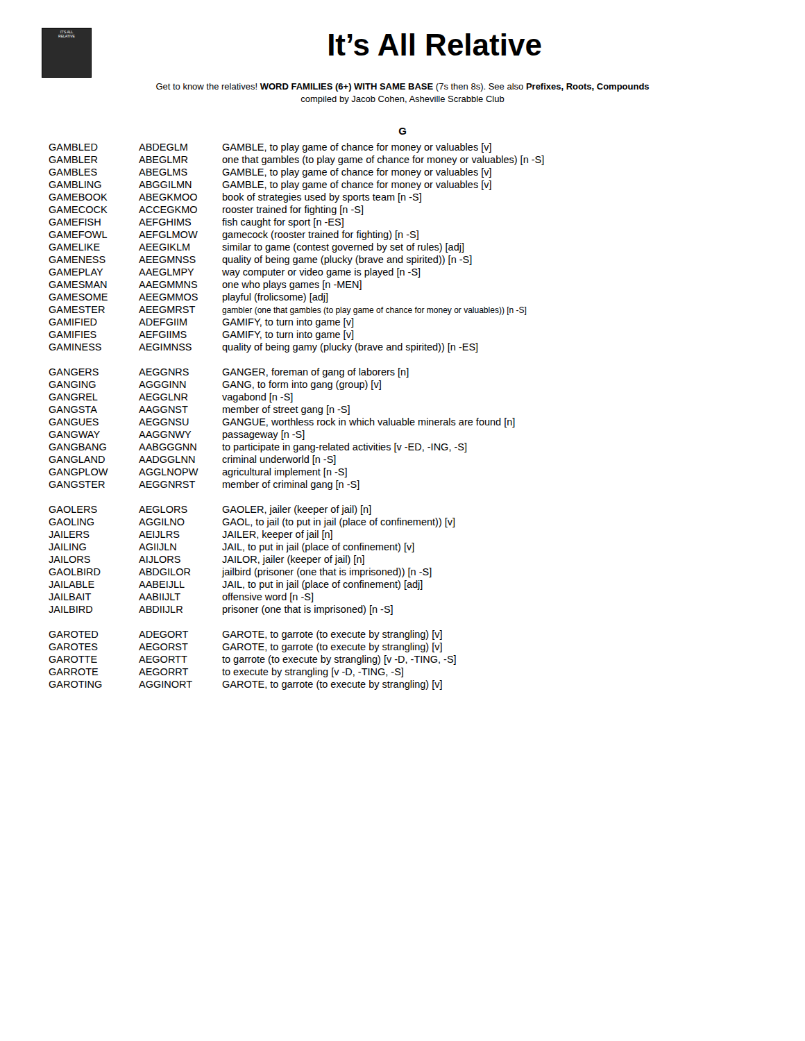IT'S ALL
RELATIVE
It’s All Relative
Get to know the relatives! WORD FAMILIES (6+) WITH SAME BASE (7s then 8s). See also Prefixes, Roots, Compounds
compiled by Jacob Cohen, Asheville Scrabble Club
G
| GAMBLED | ABDEGLM | GAMBLE, to play game of chance for money or valuables [v] |
| GAMBLER | ABEGLMR | one that gambles (to play game of chance for money or valuables) [n -S] |
| GAMBLES | ABEGLMS | GAMBLE, to play game of chance for money or valuables [v] |
| GAMBLING | ABGGILMN | GAMBLE, to play game of chance for money or valuables [v] |
| GAMEBOOK | ABEGKMOO | book of strategies used by sports team [n -S] |
| GAMECOCK | ACCEGKMO | rooster trained for fighting [n -S] |
| GAMEFISH | AEFGHIMS | fish caught for sport [n -ES] |
| GAMEFOWL | AEFGLMOW | gamecock (rooster trained for fighting) [n -S] |
| GAMELIKE | AEEGIKLM | similar to game (contest governed by set of rules) [adj] |
| GAMENESS | AEEGMNSS | quality of being game (plucky (brave and spirited)) [n -S] |
| GAMEPLAY | AAEGLMPY | way computer or video game is played [n -S] |
| GAMESMAN | AAEGMMNS | one who plays games [n -MEN] |
| GAMESOME | AEEGMMOS | playful (frolicsome) [adj] |
| GAMESTER | AEEGMRST | gambler (one that gambles (to play game of chance for money or valuables)) [n -S] |
| GAMIFIED | ADEFGIIM | GAMIFY, to turn into game [v] |
| GAMIFIES | AEFGIIMS | GAMIFY, to turn into game [v] |
| GAMINESS | AEGIMNSS | quality of being gamy (plucky (brave and spirited)) [n -ES] |
| GANGERS | AEGGNRS | GANGER, foreman of gang of laborers [n] |
| GANGING | AGGGINN | GANG, to form into gang (group) [v] |
| GANGREL | AEGGLNR | vagabond [n -S] |
| GANGSTA | AAGGNST | member of street gang [n -S] |
| GANGUES | AEGGNSU | GANGUE, worthless rock in which valuable minerals are found [n] |
| GANGWAY | AAGGNWY | passageway [n -S] |
| GANGBANG | AABGGGNN | to participate in gang-related activities [v -ED, -ING, -S] |
| GANGLAND | AADGGLNN | criminal underworld [n -S] |
| GANGPLOW | AGGLNOPW | agricultural implement [n -S] |
| GANGSTER | AEGGNRST | member of criminal gang [n -S] |
| GAOLERS | AEGLORS | GAOLER, jailer (keeper of jail) [n] |
| GAOLING | AGGILNO | GAOL, to jail (to put in jail (place of confinement)) [v] |
| JAILERS | AEIJLRS | JAILER, keeper of jail [n] |
| JAILING | AGIIJLN | JAIL, to put in jail (place of confinement) [v] |
| JAILORS | AIJLORS | JAILOR, jailer (keeper of jail) [n] |
| GAOLBIRD | ABDGILOR | jailbird (prisoner (one that is imprisoned)) [n -S] |
| JAILABLE | AABEIJLL | JAIL, to put in jail (place of confinement) [adj] |
| JAILBAIT | AABIIJLT | offensive word [n -S] |
| JAILBIRD | ABDIIJLR | prisoner (one that is imprisoned) [n -S] |
| GAROTED | ADEGORT | GAROTE, to garrote (to execute by strangling) [v] |
| GAROTES | AEGORST | GAROTE, to garrote (to execute by strangling) [v] |
| GAROTTE | AEGORTT | to garrote (to execute by strangling) [v -D, -TING, -S] |
| GARROTE | AEGORRT | to execute by strangling [v -D, -TING, -S] |
| GAROTING | AGGINORT | GAROTE, to garrote (to execute by strangling) [v] |